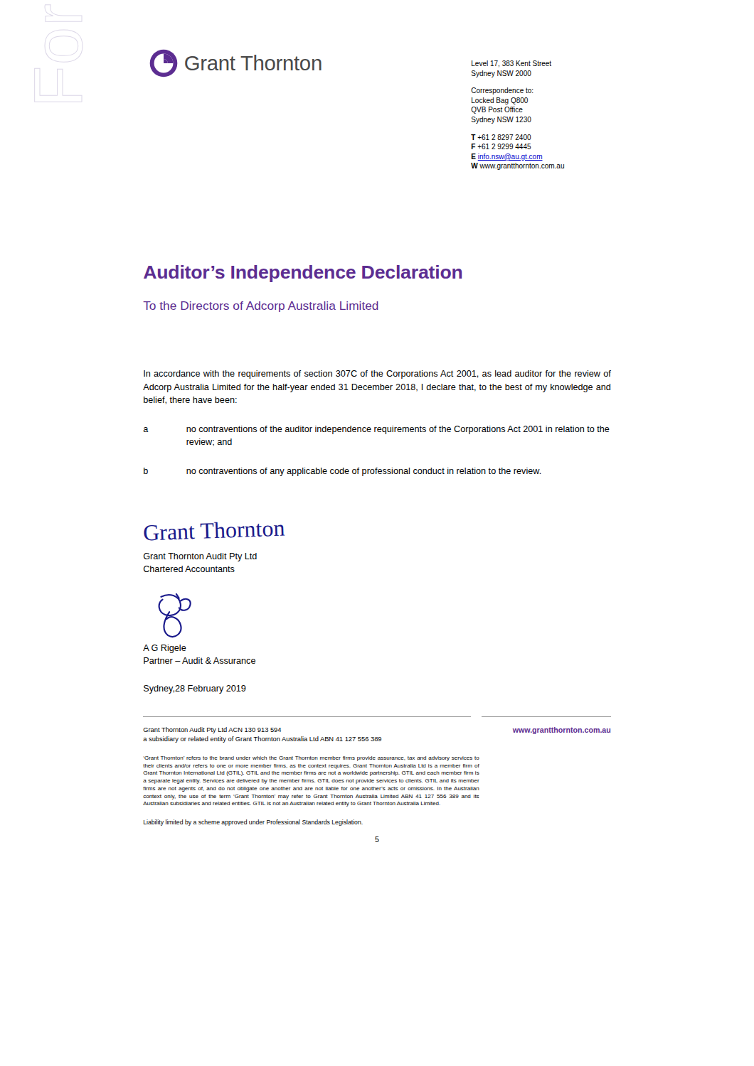For personal use only
Grant Thornton
Level 17, 383 Kent Street
Sydney NSW 2000
Correspondence to:
Locked Bag Q800
QVB Post Office
Sydney NSW 1230
T +61 2 8297 2400
F +61 2 9299 4445
E info.nsw@au.gt.com
W www.grantthornton.com.au
Auditor’s Independence Declaration
To the Directors of Adcorp Australia Limited
In accordance with the requirements of section 307C of the Corporations Act 2001, as lead auditor for the review of Adcorp Australia Limited for the half-year ended 31 December 2018, I declare that, to the best of my knowledge and belief, there have been:
a
no contraventions of the auditor independence requirements of the Corporations Act 2001 in relation to the review; and
b
no contraventions of any applicable code of professional conduct in relation to the review.
Grant Thornton
Grant Thornton Audit Pty Ltd
Chartered Accountants
A G Rigele
Partner – Audit & Assurance
Sydney,28 February 2019
Grant Thornton Audit Pty Ltd ACN 130 913 594
a subsidiary or related entity of Grant Thornton Australia Ltd ABN 41 127 556 389
www.grantthornton.com.au
‘Grant Thornton’ refers to the brand under which the Grant Thornton member firms provide assurance, tax and advisory services to their clients and/or refers to one or more member firms, as the context requires. Grant Thornton Australia Ltd is a member firm of Grant Thornton International Ltd (GTIL). GTIL and the member firms are not a worldwide partnership. GTIL and each member firm is a separate legal entity. Services are delivered by the member firms. GTIL does not provide services to clients. GTIL and its member firms are not agents of, and do not obligate one another and are not liable for one another’s acts or omissions. In the Australian context only, the use of the term ‘Grant Thornton’ may refer to Grant Thornton Australia Limited ABN 41 127 556 389 and its Australian subsidiaries and related entities. GTIL is not an Australian related entity to Grant Thornton Australia Limited.
Liability limited by a scheme approved under Professional Standards Legislation.
5